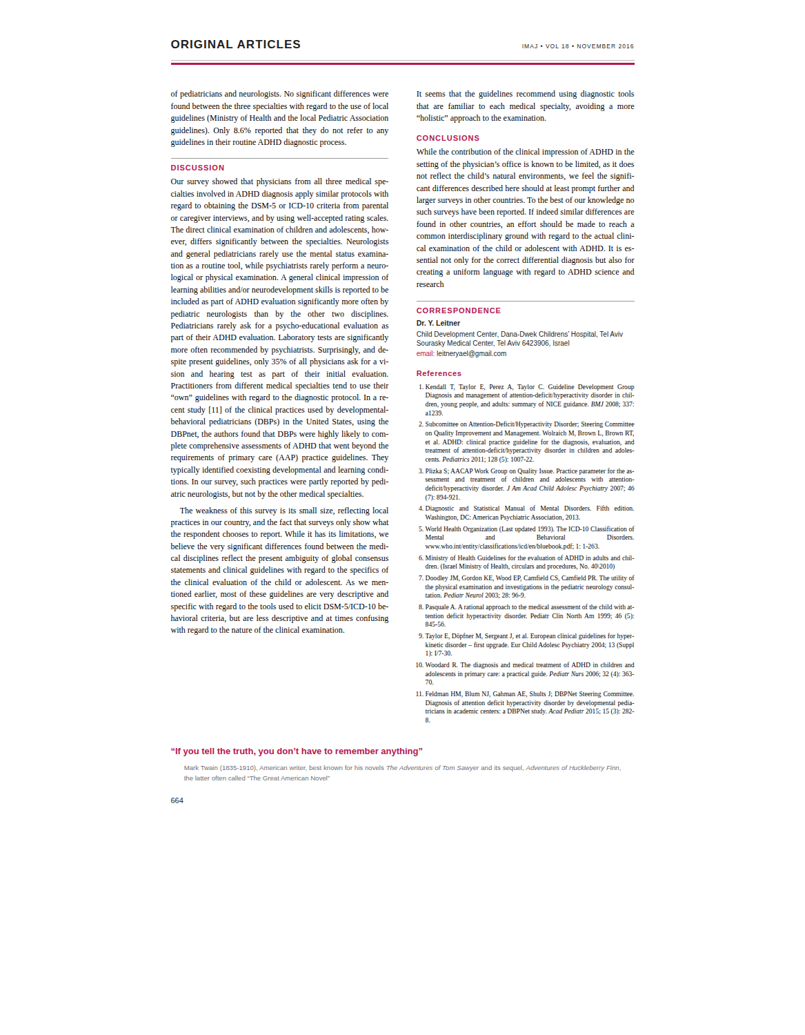Original Articles
IMAJ • VOL 18 • NOVEMBER 2016
of pediatricians and neurologists. No significant differences were found between the three specialties with regard to the use of local guidelines (Ministry of Health and the local Pediatric Association guidelines). Only 8.6% reported that they do not refer to any guidelines in their routine ADHD diagnostic process.
Discussion
Our survey showed that physicians from all three medical specialties involved in ADHD diagnosis apply similar protocols with regard to obtaining the DSM-5 or ICD-10 criteria from parental or caregiver interviews, and by using well-accepted rating scales. The direct clinical examination of children and adolescents, however, differs significantly between the specialties. Neurologists and general pediatricians rarely use the mental status examination as a routine tool, while psychiatrists rarely perform a neurological or physical examination. A general clinical impression of learning abilities and/or neurodevelopment skills is reported to be included as part of ADHD evaluation significantly more often by pediatric neurologists than by the other two disciplines. Pediatricians rarely ask for a psycho-educational evaluation as part of their ADHD evaluation. Laboratory tests are significantly more often recommended by psychiatrists. Surprisingly, and despite present guidelines, only 35% of all physicians ask for a vision and hearing test as part of their initial evaluation. Practitioners from different medical specialties tend to use their “own” guidelines with regard to the diagnostic protocol. In a recent study [11] of the clinical practices used by developmental-behavioral pediatricians (DBPs) in the United States, using the DBPnet, the authors found that DBPs were highly likely to complete comprehensive assessments of ADHD that went beyond the requirements of primary care (AAP) practice guidelines. They typically identified coexisting developmental and learning conditions. In our survey, such practices were partly reported by pediatric neurologists, but not by the other medical specialties.
The weakness of this survey is its small size, reflecting local practices in our country, and the fact that surveys only show what the respondent chooses to report. While it has its limitations, we believe the very significant differences found between the medical disciplines reflect the present ambiguity of global consensus statements and clinical guidelines with regard to the specifics of the clinical evaluation of the child or adolescent. As we mentioned earlier, most of these guidelines are very descriptive and specific with regard to the tools used to elicit DSM-5/ICD-10 behavioral criteria, but are less descriptive and at times confusing with regard to the nature of the clinical examination.
It seems that the guidelines recommend using diagnostic tools that are familiar to each medical specialty, avoiding a more “holistic” approach to the examination.
Conclusions
While the contribution of the clinical impression of ADHD in the setting of the physician’s office is known to be limited, as it does not reflect the child’s natural environments, we feel the significant differences described here should at least prompt further and larger surveys in other countries. To the best of our knowledge no such surveys have been reported. If indeed similar differences are found in other countries, an effort should be made to reach a common interdisciplinary ground with regard to the actual clinical examination of the child or adolescent with ADHD. It is essential not only for the correct differential diagnosis but also for creating a uniform language with regard to ADHD science and research
Correspondence
Dr. Y. Leitner
Child Development Center, Dana-Dwek Childrens’ Hospital, Tel Aviv Sourasky Medical Center, Tel Aviv 6423906, Israel
email: leitneryael@gmail.com
References
Kendall T, Taylor E, Perez A, Taylor C. Guideline Development Group Diagnosis and management of attention-deficit/hyperactivity disorder in children, young people, and adults: summary of NICE guidance. BMJ 2008; 337: a1239.
Subcomittee on Attention-Deficit/Hyperactivity Disorder; Steering Committee on Quality Improvement and Management. Wolraich M, Brown L, Brown RT, et al. ADHD: clinical practice guideline for the diagnosis, evaluation, and treatment of attention-deficit/hyperactivity disorder in children and adolescents. Pediatrics 2011; 128 (5): 1007-22.
Plizka S; AACAP Work Group on Quality Issue. Practice parameter for the assessment and treatment of children and adolescents with attention-deficit/hyperactivity disorder. J Am Acad Child Adolesc Psychiatry 2007; 46 (7): 894-921.
Diagnostic and Statistical Manual of Mental Disorders. Fifth edition. Washington, DC: American Psychiatric Association, 2013.
World Health Organization (Last updated 1993). The ICD-10 Classification of Mental and Behavioral Disorders. www.who.int/entity/classifications/icd/en/bluebook.pdf; 1: 1-263.
Ministry of Health Guidelines for the evaluation of ADHD in adults and children. (Israel Ministry of Health, circulars and procedures, No. 40\2010)
Doodley JM, Gordon KE, Wood EP, Camfield CS, Camfield PR. The utility of the physical examination and investigations in the pediatric neurology consultation. Pediatr Neurol 2003; 28: 96-9.
Pasquale A. A rational approach to the medical assessment of the child with attention deficit hyperactivity disorder. Pediatr Clin North Am 1999; 46 (5): 845-56.
Taylor E, Döpfner M, Sergeant J, et al. European clinical guidelines for hyperkinetic disorder – first upgrade. Eur Child Adolesc Psychiatry 2004; 13 (Suppl 1): I/7-30.
Woodard R. The diagnosis and medical treatment of ADHD in children and adolescents in primary care: a practical guide. Pediatr Nurs 2006; 32 (4): 363-70.
Feldman HM, Blum NJ, Gahman AE, Shults J; DBPNet Steering Committee. Diagnosis of attention deficit hyperactivity disorder by developmental pediatricians in academic centers: a DBPNet study. Acad Pediatr 2015; 15 (3): 282-8.
“If you tell the truth, you don’t have to remember anything”
Mark Twain (1835-1910), American writer, best known for his novels The Adventures of Tom Sawyer and its sequel, Adventures of Huckleberry Finn, the latter often called “The Great American Novel”
664